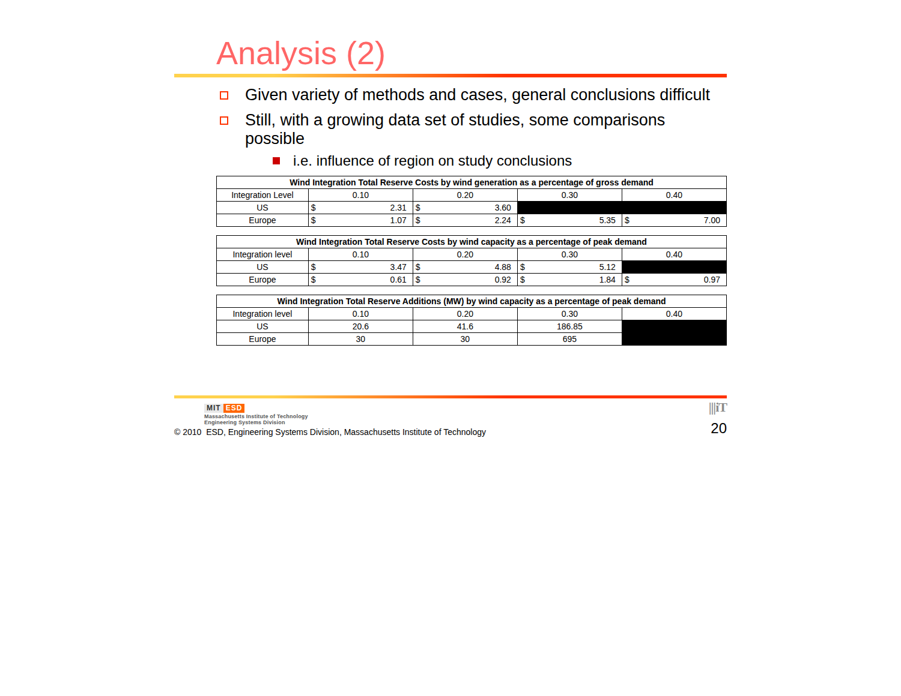Analysis (2)
Given variety of methods and cases, general conclusions difficult
Still, with a growing data set of studies, some comparisons possible
i.e. influence of region on study conclusions
Wind Integration Total Reserve Costs by wind generation as a percentage of gross demand
| Integration Level | 0.10 | 0.20 | 0.30 | 0.40 |
| US | $ 2.31 | $ 3.60 | |
| Europe | $ 1.07 | $ 2.24 | $ 5.35 | $ 7.00 |
Wind Integration Total Reserve Costs by wind capacity as a percentage of peak demand
| Integration level | 0.10 | 0.20 | 0.30 | 0.40 |
| US | $ 3.47 | $ 4.88 | $ 5.12 | |
| Europe | $ 0.61 | $ 0.92 | $ 1.84 | $ 0.97 |
Wind Integration Total Reserve Additions (MW) by wind capacity as a percentage of peak demand
| Integration level | 0.10 | 0.20 | 0.30 | 0.40 |
| US | 20.6 | 41.6 | 186.85 | |
| Europe | 30 | 30 | 695 | |
MIT ESD Massachusetts Institute of Technology
Engineering Systems Division
© 2010 ESD, Engineering Systems Division, Massachusetts Institute of Technology
|||iT
20